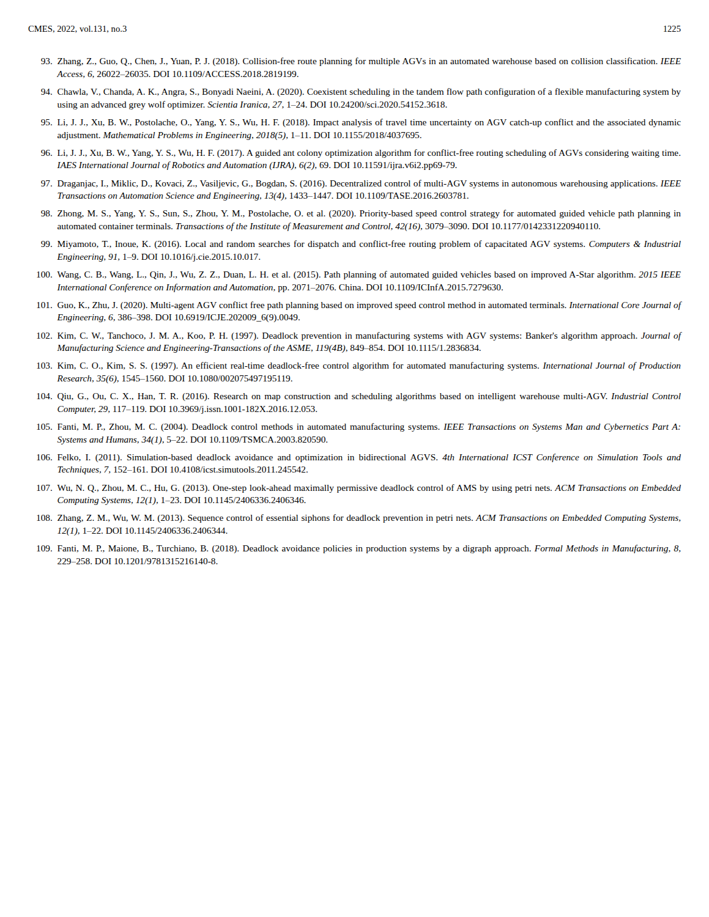CMES, 2022, vol.131, no.3 1225
Zhang, Z., Guo, Q., Chen, J., Yuan, P. J. (2018). Collision-free route planning for multiple AGVs in an automated warehouse based on collision classification. IEEE Access, 6, 26022–26035. DOI 10.1109/ACCESS.2018.2819199.
Chawla, V., Chanda, A. K., Angra, S., Bonyadi Naeini, A. (2020). Coexistent scheduling in the tandem flow path configuration of a flexible manufacturing system by using an advanced grey wolf optimizer. Scientia Iranica, 27, 1–24. DOI 10.24200/sci.2020.54152.3618.
Li, J. J., Xu, B. W., Postolache, O., Yang, Y. S., Wu, H. F. (2018). Impact analysis of travel time uncertainty on AGV catch-up conflict and the associated dynamic adjustment. Mathematical Problems in Engineering, 2018(5), 1–11. DOI 10.1155/2018/4037695.
Li, J. J., Xu, B. W., Yang, Y. S., Wu, H. F. (2017). A guided ant colony optimization algorithm for conflict-free routing scheduling of AGVs considering waiting time. IAES International Journal of Robotics and Automation (IJRA), 6(2), 69. DOI 10.11591/ijra.v6i2.pp69-79.
Draganjac, I., Miklic, D., Kovaci, Z., Vasiljevic, G., Bogdan, S. (2016). Decentralized control of multi-AGV systems in autonomous warehousing applications. IEEE Transactions on Automation Science and Engineering, 13(4), 1433–1447. DOI 10.1109/TASE.2016.2603781.
Zhong, M. S., Yang, Y. S., Sun, S., Zhou, Y. M., Postolache, O. et al. (2020). Priority-based speed control strategy for automated guided vehicle path planning in automated container terminals. Transactions of the Institute of Measurement and Control, 42(16), 3079–3090. DOI 10.1177/0142331220940110.
Miyamoto, T., Inoue, K. (2016). Local and random searches for dispatch and conflict-free routing problem of capacitated AGV systems. Computers & Industrial Engineering, 91, 1–9. DOI 10.1016/j.cie.2015.10.017.
Wang, C. B., Wang, L., Qin, J., Wu, Z. Z., Duan, L. H. et al. (2015). Path planning of automated guided vehicles based on improved A-Star algorithm. 2015 IEEE International Conference on Information and Automation, pp. 2071–2076. China. DOI 10.1109/ICInfA.2015.7279630.
Guo, K., Zhu, J. (2020). Multi-agent AGV conflict free path planning based on improved speed control method in automated terminals. International Core Journal of Engineering, 6, 386–398. DOI 10.6919/ICJE.202009_6(9).0049.
Kim, C. W., Tanchoco, J. M. A., Koo, P. H. (1997). Deadlock prevention in manufacturing systems with AGV systems: Banker's algorithm approach. Journal of Manufacturing Science and Engineering-Transactions of the ASME, 119(4B), 849–854. DOI 10.1115/1.2836834.
Kim, C. O., Kim, S. S. (1997). An efficient real-time deadlock-free control algorithm for automated manufacturing systems. International Journal of Production Research, 35(6), 1545–1560. DOI 10.1080/002075497195119.
Qiu, G., Ou, C. X., Han, T. R. (2016). Research on map construction and scheduling algorithms based on intelligent warehouse multi-AGV. Industrial Control Computer, 29, 117–119. DOI 10.3969/j.issn.1001-182X.2016.12.053.
Fanti, M. P., Zhou, M. C. (2004). Deadlock control methods in automated manufacturing systems. IEEE Transactions on Systems Man and Cybernetics Part A: Systems and Humans, 34(1), 5–22. DOI 10.1109/TSMCA.2003.820590.
Felko, I. (2011). Simulation-based deadlock avoidance and optimization in bidirectional AGVS. 4th International ICST Conference on Simulation Tools and Techniques, 7, 152–161. DOI 10.4108/icst.simutools.2011.245542.
Wu, N. Q., Zhou, M. C., Hu, G. (2013). One-step look-ahead maximally permissive deadlock control of AMS by using petri nets. ACM Transactions on Embedded Computing Systems, 12(1), 1–23. DOI 10.1145/2406336.2406346.
Zhang, Z. M., Wu, W. M. (2013). Sequence control of essential siphons for deadlock prevention in petri nets. ACM Transactions on Embedded Computing Systems, 12(1), 1–22. DOI 10.1145/2406336.2406344.
Fanti, M. P., Maione, B., Turchiano, B. (2018). Deadlock avoidance policies in production systems by a digraph approach. Formal Methods in Manufacturing, 8, 229–258. DOI 10.1201/9781315216140-8.